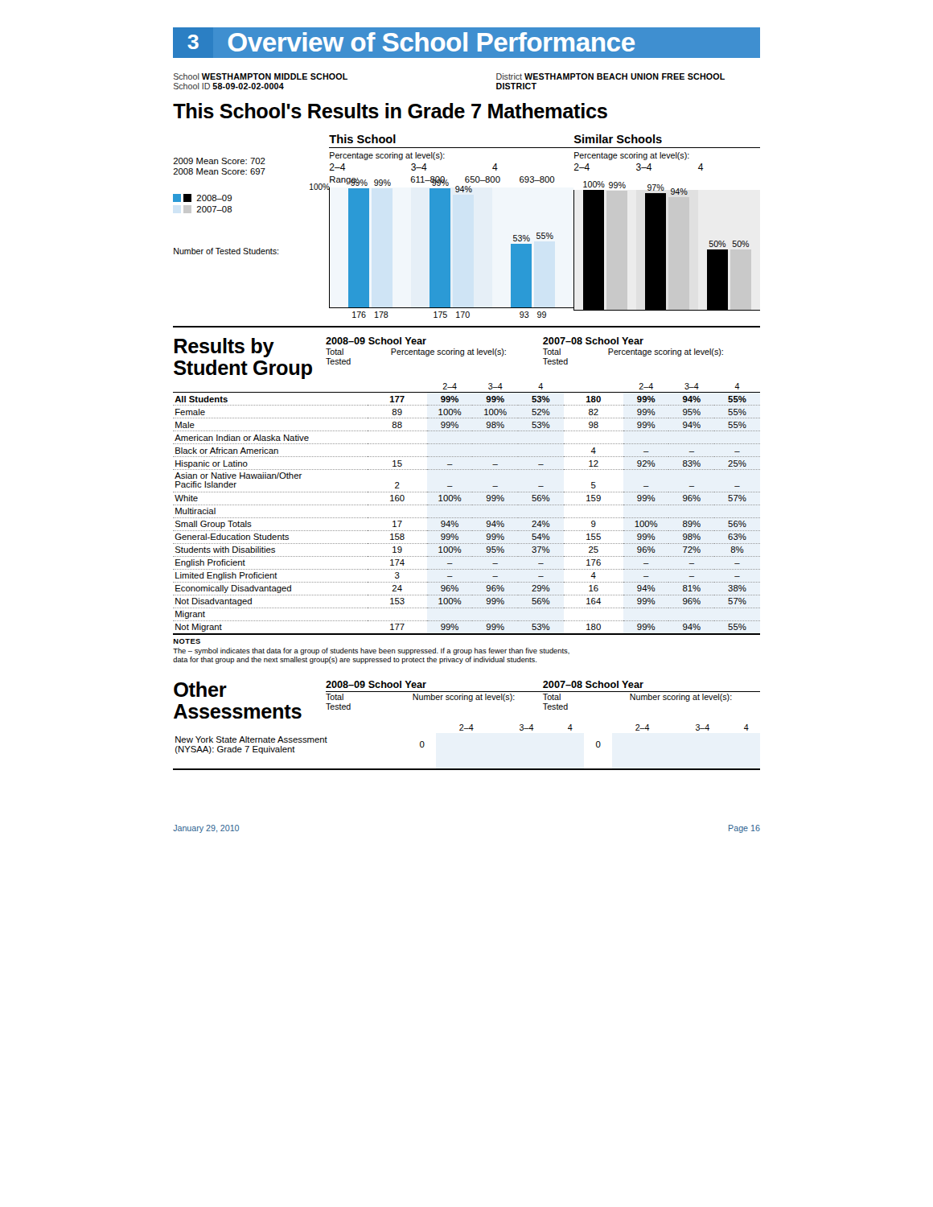3
Overview of School Performance
School WESTHAMPTON MIDDLE SCHOOL
School ID 58-09-02-02-0004
District WESTHAMPTON BEACH UNION FREE SCHOOL DISTRICT
This School's Results in Grade 7 Mathematics
2009 Mean Score: 702
2008 Mean Score: 697
2008–09
2007–08
Number of Tested Students:
This School
Percentage scoring at level(s):
2–43–44
Range: 611–800 650–800 693–800
100%
99%
99%
99%
94%
53%
55%
176178
175170
9399
Similar Schools
Percentage scoring at level(s):
2–43–44
100%
99%
97%
94%
50%
50%
00
00
00
Results by
Student Group
2008–09 School Year
Total
Tested
Percentage scoring at level(s):
2007–08 School Year
Total
Tested
Percentage scoring at level(s):
| | | 2–4 | 3–4 | 4 | | 2–4 | 3–4 | 4 |
| --- | --- | --- | --- | --- | --- | --- | --- | --- |
| All Students | 177 | 99% | 99% | 53% | 180 | 99% | 94% | 55% |
| Female | 89 | 100% | 100% | 52% | 82 | 99% | 95% | 55% |
| Male | 88 | 99% | 98% | 53% | 98 | 99% | 94% | 55% |
| American Indian or Alaska Native | | | | | | | | |
| Black or African American | | | | | 4 | – | – | – |
| Hispanic or Latino | 15 | – | – | – | 12 | 92% | 83% | 25% |
| Asian or Native Hawaiian/Other Pacific Islander | 2 | – | – | – | 5 | – | – | – |
| White | 160 | 100% | 99% | 56% | 159 | 99% | 96% | 57% |
| Multiracial | | | | | | | | |
| Small Group Totals | 17 | 94% | 94% | 24% | 9 | 100% | 89% | 56% |
| General-Education Students | 158 | 99% | 99% | 54% | 155 | 99% | 98% | 63% |
| Students with Disabilities | 19 | 100% | 95% | 37% | 25 | 96% | 72% | 8% |
| English Proficient | 174 | – | – | – | 176 | – | – | – |
| Limited English Proficient | 3 | – | – | – | 4 | – | – | – |
| Economically Disadvantaged | 24 | 96% | 96% | 29% | 16 | 94% | 81% | 38% |
| Not Disadvantaged | 153 | 100% | 99% | 56% | 164 | 99% | 96% | 57% |
| Migrant | | | | | | | | |
| Not Migrant | 177 | 99% | 99% | 53% | 180 | 99% | 94% | 55% |
NOTES
The – symbol indicates that data for a group of students have been suppressed. If a group has fewer than five students,
data for that group and the next smallest group(s) are suppressed to protect the privacy of individual students.
Other
Assessments
2008–09 School Year
Total
Tested
Number scoring at level(s):
2007–08 School Year
Total
Tested
Number scoring at level(s):
| | | 2–4 | 3–4 | 4 | | 2–4 | 3–4 | 4 |
| --- | --- | --- | --- | --- | --- | --- | --- | --- |
| New York State Alternate Assessment (NYSAA): Grade 7 Equivalent | 0 | | | | 0 | | | |
January 29, 2010
Page 16